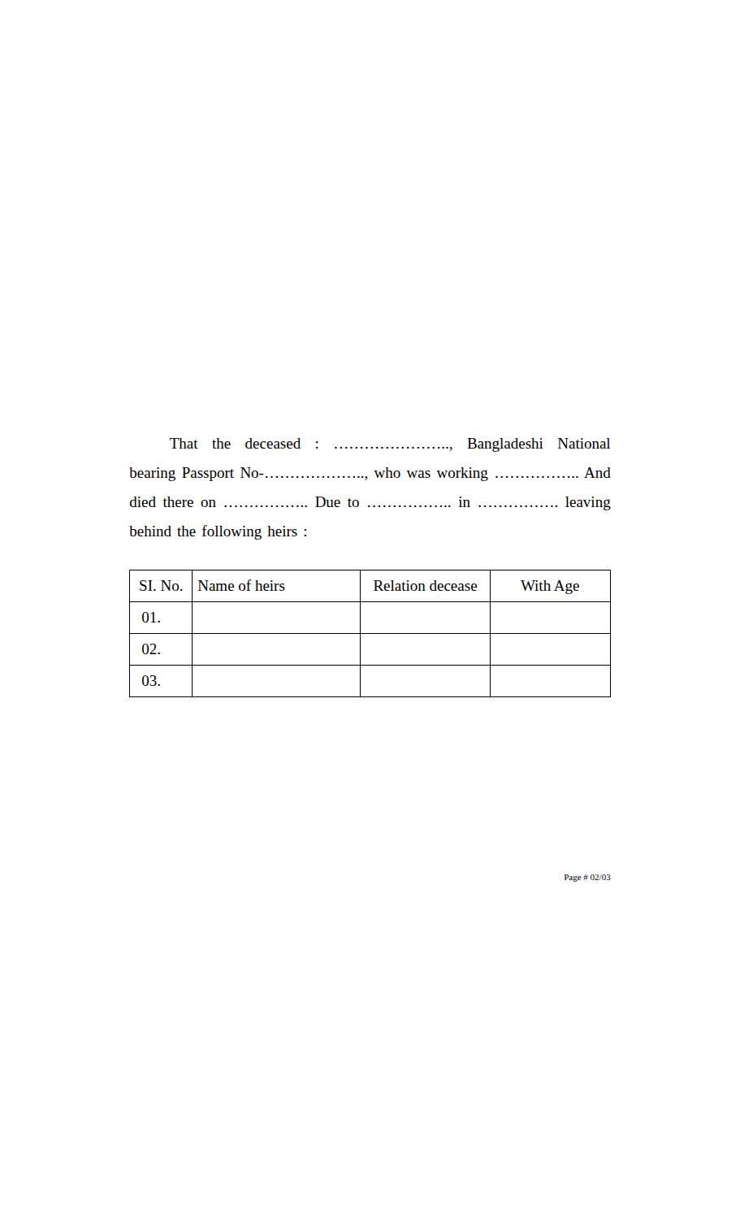That the deceased : ………………….., Bangladeshi National bearing Passport No-……………….., who was working …………….. And died there on …………….. Due to …………….. in ……………. leaving behind the following heirs :
| SI. No. | Name of heirs | Relation decease | With Age |
| --- | --- | --- | --- |
| 01. | | | |
| 02. | | | |
| 03. | | | |
Page # 02/03